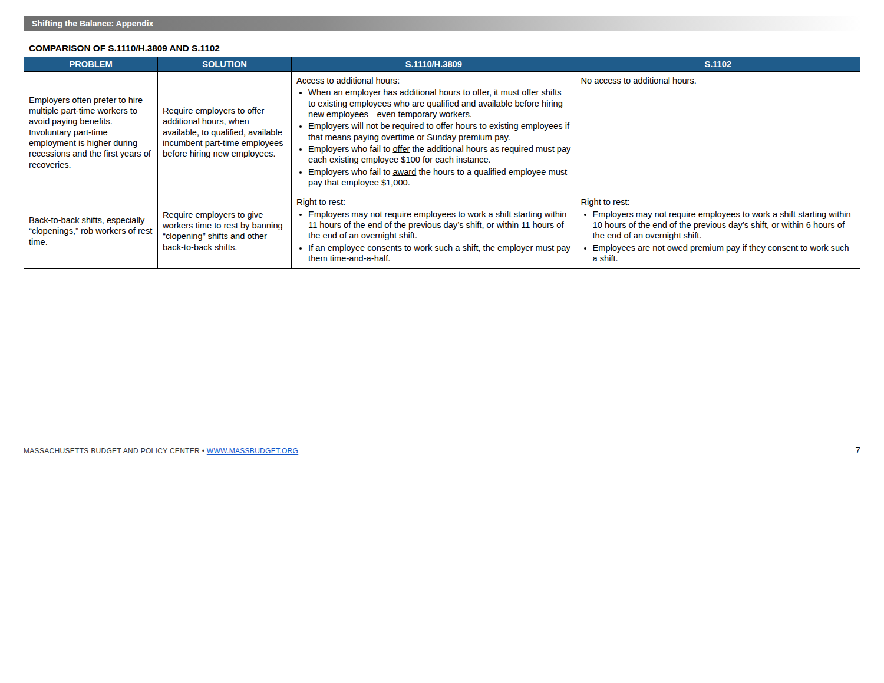Shifting the Balance: Appendix
| COMPARISON OF S.1110/H.3809 AND S.1102 |
| PROBLEM | SOLUTION | S.1110/H.3809 | S.1102 |
| Employers often prefer to hire multiple part-time workers to avoid paying benefits. Involuntary part-time employment is higher during recessions and the first years of recoveries. | Require employers to offer additional hours, when available, to qualified, available incumbent part-time employees before hiring new employees. | Access to additional hours: When an employer has additional hours to offer, it must offer shifts to existing employees who are qualified and available before hiring new employees—even temporary workers. Employers will not be required to offer hours to existing employees if that means paying overtime or Sunday premium pay. Employers who fail to offer the additional hours as required must pay each existing employee $100 for each instance. Employers who fail to award the hours to a qualified employee must pay that employee $1,000. | No access to additional hours. |
| Back-to-back shifts, especially “clopenings,” rob workers of rest time. | Require employers to give workers time to rest by banning “clopening” shifts and other back-to-back shifts. | Right to rest: Employers may not require employees to work a shift starting within 11 hours of the end of the previous day’s shift, or within 11 hours of the end of an overnight shift. If an employee consents to work such a shift, the employer must pay them time-and-a-half. | Right to rest: Employers may not require employees to work a shift starting within 10 hours of the end of the previous day’s shift, or within 6 hours of the end of an overnight shift. Employees are not owed premium pay if they consent to work such a shift. |
MASSACHUSETTS BUDGET AND POLICY CENTER • WWW.MASSBUDGET.ORG
7